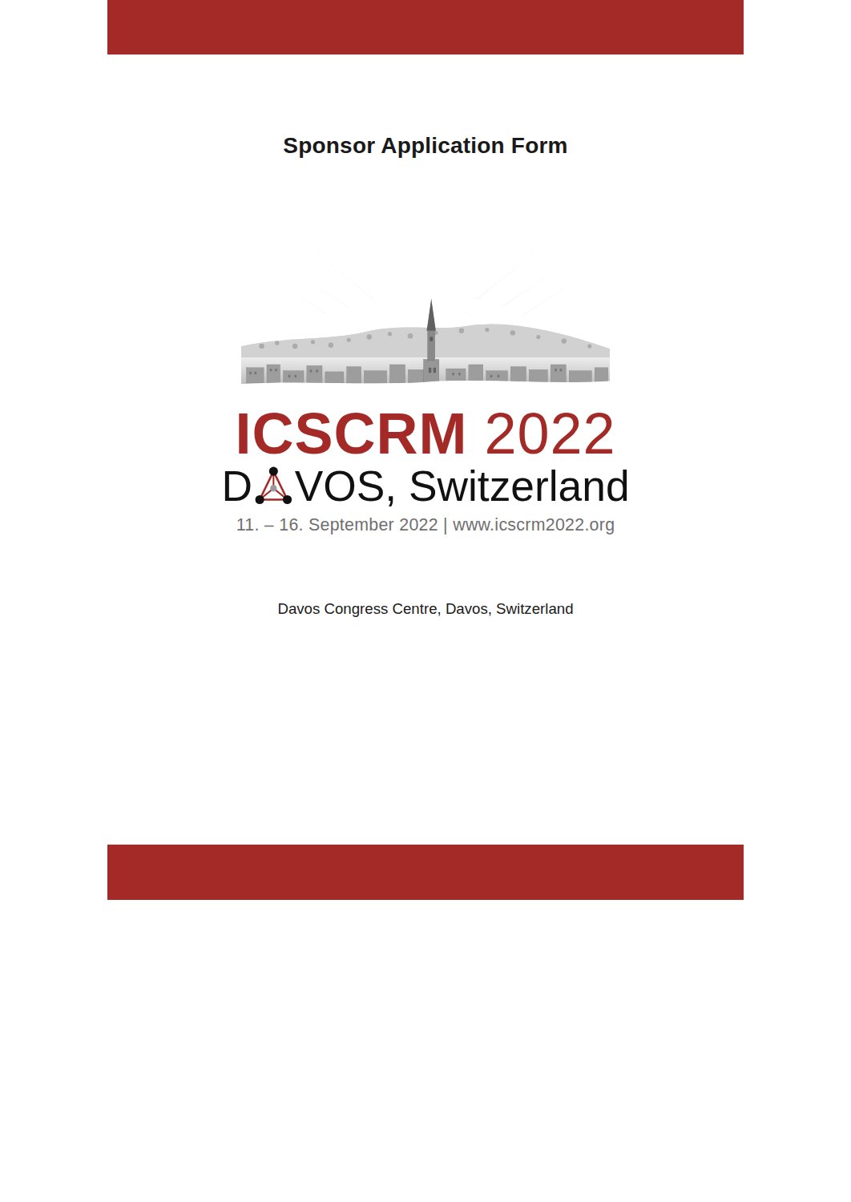Sponsor Application Form
ICSCRM 2022 DVOS, Switzerland
11. – 16. September 2022 | www.icscrm2022.org
Davos Congress Centre, Davos, Switzerland